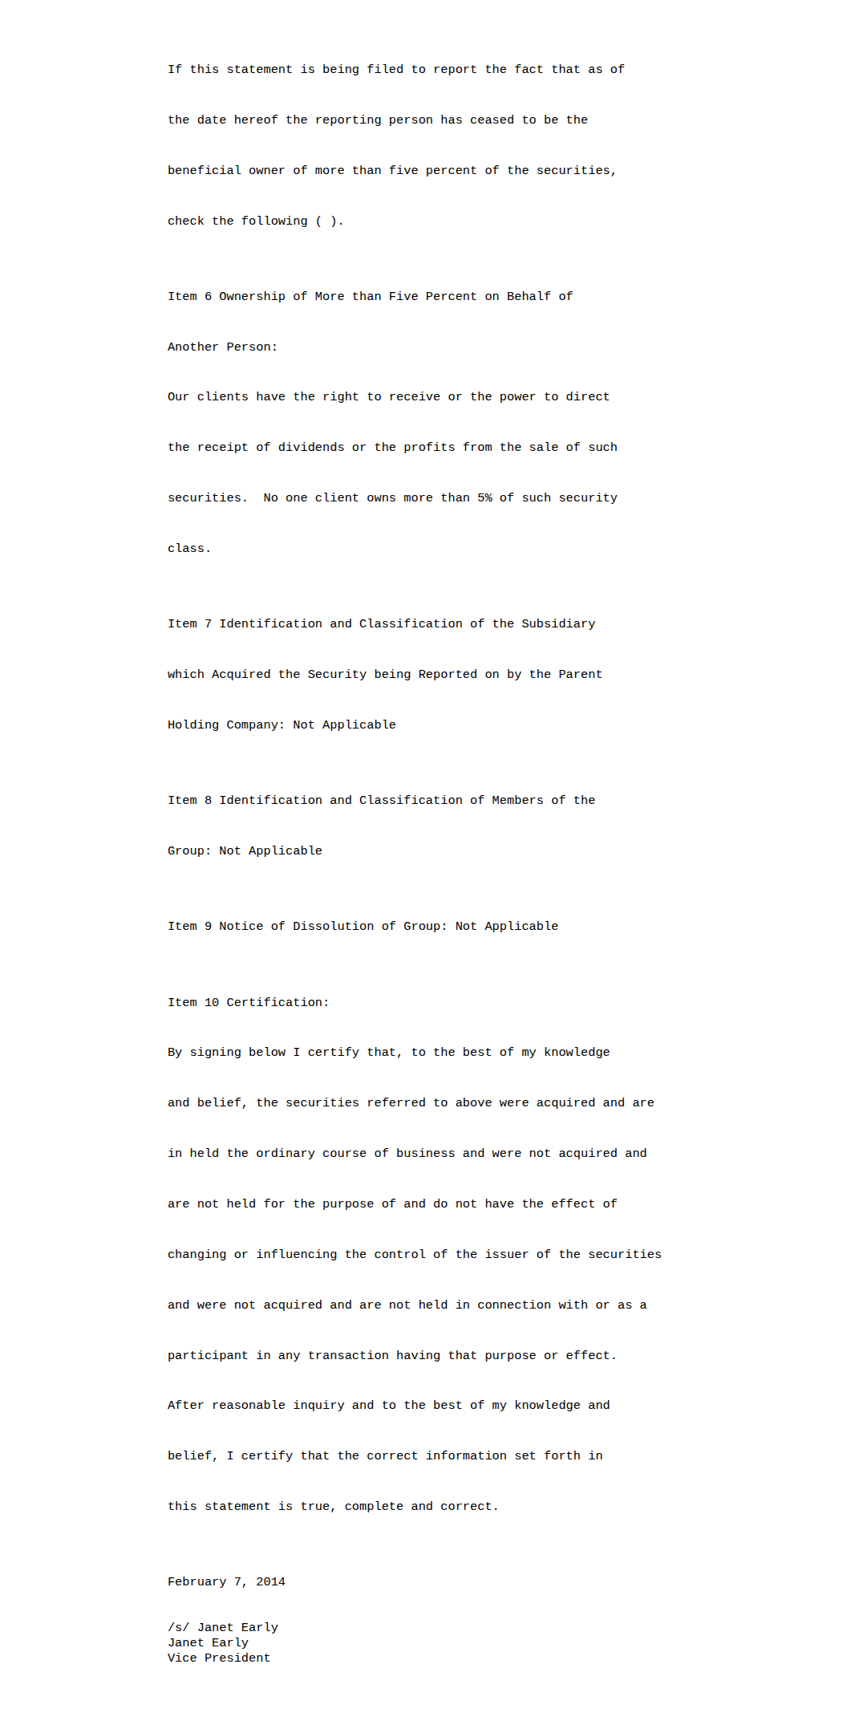If this statement is being filed to report the fact that as of

the date hereof the reporting person has ceased to be the

beneficial owner of more than five percent of the securities,

check the following ( ).


Item 6 Ownership of More than Five Percent on Behalf of

Another Person:

Our clients have the right to receive or the power to direct

the receipt of dividends or the profits from the sale of such

securities.  No one client owns more than 5% of such security

class.


Item 7 Identification and Classification of the Subsidiary

which Acquired the Security being Reported on by the Parent

Holding Company: Not Applicable


Item 8 Identification and Classification of Members of the

Group: Not Applicable


Item 9 Notice of Dissolution of Group: Not Applicable


Item 10 Certification:

By signing below I certify that, to the best of my knowledge

and belief, the securities referred to above were acquired and are

in held the ordinary course of business and were not acquired and

are not held for the purpose of and do not have the effect of

changing or influencing the control of the issuer of the securities

and were not acquired and are not held in connection with or as a

participant in any transaction having that purpose or effect.

After reasonable inquiry and to the best of my knowledge and

belief, I certify that the correct information set forth in

this statement is true, complete and correct.


February 7, 2014
/s/ Janet Early Janet Early Vice President